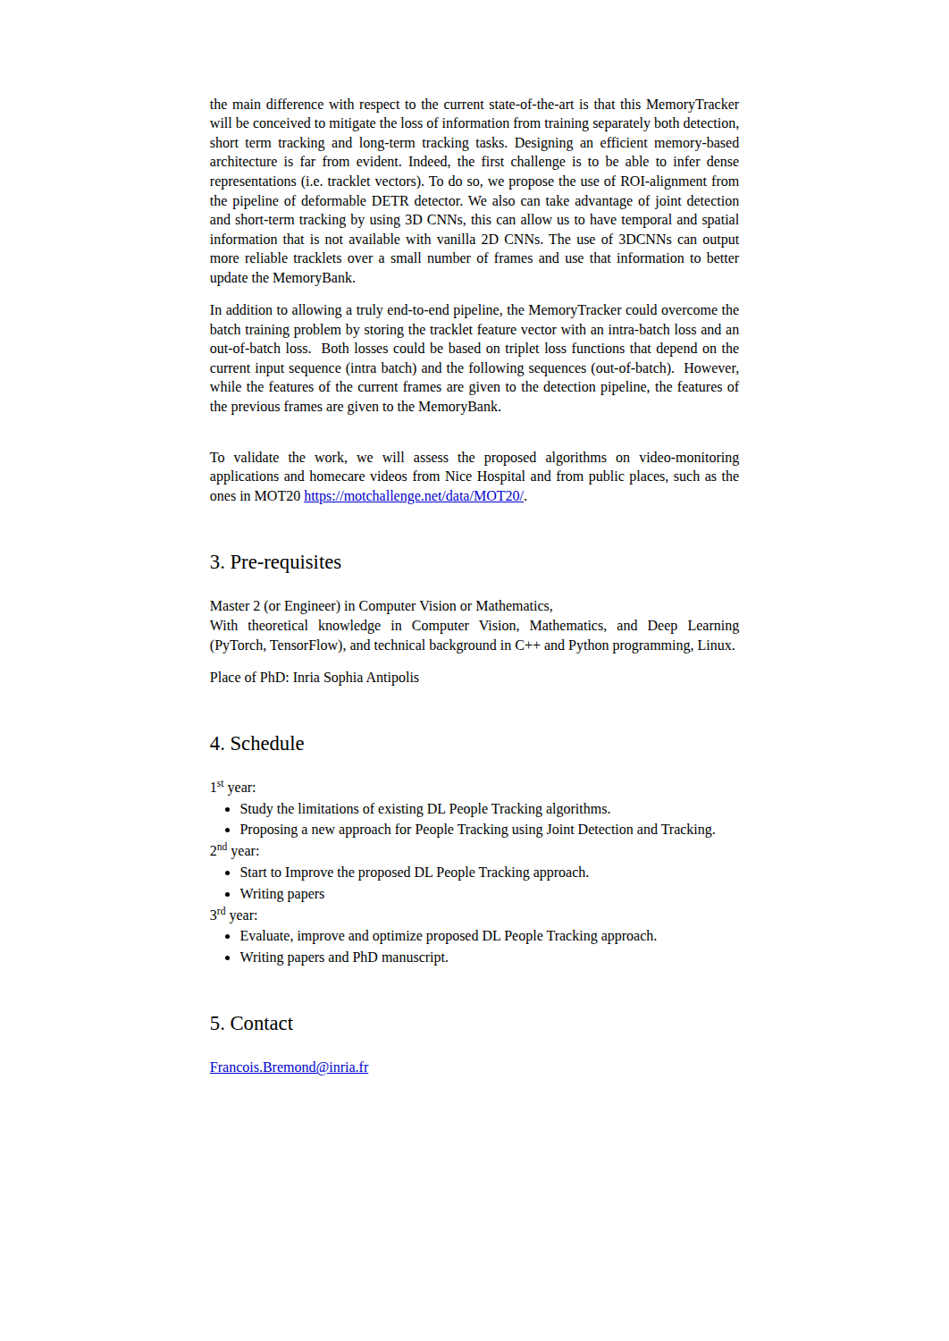the main difference with respect to the current state-of-the-art is that this MemoryTracker will be conceived to mitigate the loss of information from training separately both detection, short term tracking and long-term tracking tasks. Designing an efficient memory-based architecture is far from evident. Indeed, the first challenge is to be able to infer dense representations (i.e. tracklet vectors). To do so, we propose the use of ROI-alignment from the pipeline of deformable DETR detector. We also can take advantage of joint detection and short-term tracking by using 3D CNNs, this can allow us to have temporal and spatial information that is not available with vanilla 2D CNNs. The use of 3DCNNs can output more reliable tracklets over a small number of frames and use that information to better update the MemoryBank.
In addition to allowing a truly end-to-end pipeline, the MemoryTracker could overcome the batch training problem by storing the tracklet feature vector with an intra-batch loss and an out-of-batch loss. Both losses could be based on triplet loss functions that depend on the current input sequence (intra batch) and the following sequences (out-of-batch). However, while the features of the current frames are given to the detection pipeline, the features of the previous frames are given to the MemoryBank.
To validate the work, we will assess the proposed algorithms on video-monitoring applications and homecare videos from Nice Hospital and from public places, such as the ones in MOT20 https://motchallenge.net/data/MOT20/.
3. Pre-requisites
Master 2 (or Engineer) in Computer Vision or Mathematics,
With theoretical knowledge in Computer Vision, Mathematics, and Deep Learning (PyTorch, TensorFlow), and technical background in C++ and Python programming, Linux.
Place of PhD: Inria Sophia Antipolis
4. Schedule
1st year:
Study the limitations of existing DL People Tracking algorithms.
Proposing a new approach for People Tracking using Joint Detection and Tracking.
2nd year:
Start to Improve the proposed DL People Tracking approach.
Writing papers
3rd year:
Evaluate, improve and optimize proposed DL People Tracking approach.
Writing papers and PhD manuscript.
5. Contact
Francois.Bremond@inria.fr